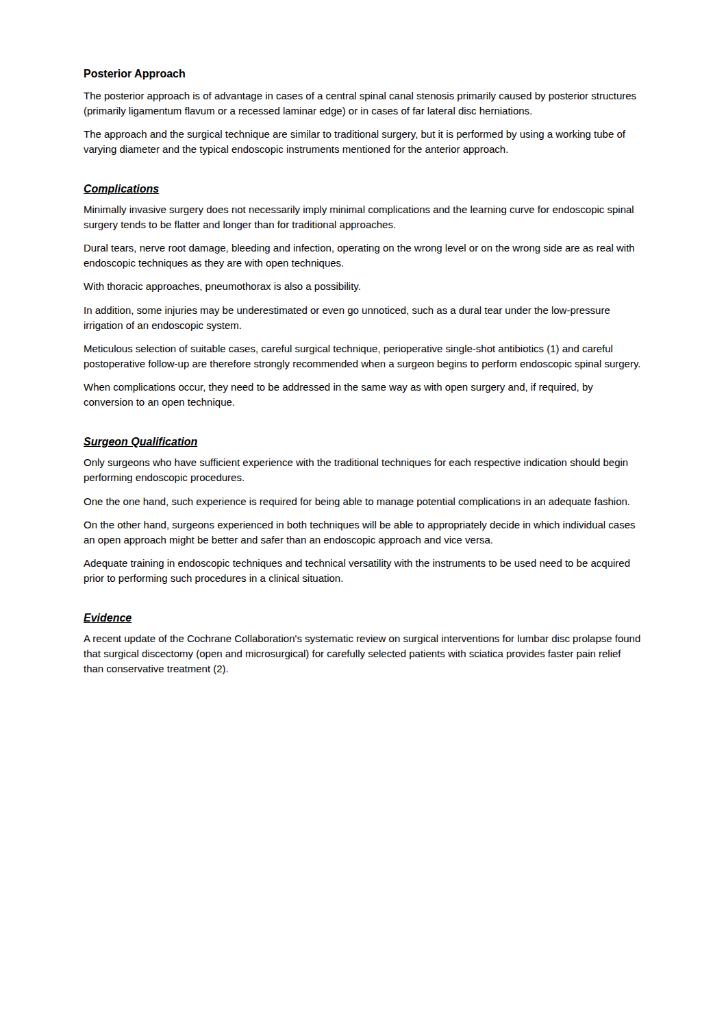Posterior Approach
The posterior approach is of advantage in cases of a central spinal canal stenosis primarily caused by posterior structures (primarily ligamentum flavum or a recessed laminar edge) or in cases of far lateral disc herniations.
The approach and the surgical technique are similar to traditional surgery, but it is performed by using a working tube of varying diameter and the typical endoscopic instruments mentioned for the anterior approach.
Complications
Minimally invasive surgery does not necessarily imply minimal complications and the learning curve for endoscopic spinal surgery tends to be flatter and longer than for traditional approaches.
Dural tears, nerve root damage, bleeding and infection, operating on the wrong level or on the wrong side are as real with endoscopic techniques as they are with open techniques.
With thoracic approaches, pneumothorax is also a possibility.
In addition, some injuries may be underestimated or even go unnoticed, such as a dural tear under the low-pressure irrigation of an endoscopic system.
Meticulous selection of suitable cases, careful surgical technique, perioperative single-shot antibiotics (1) and careful postoperative follow-up are therefore strongly recommended when a surgeon begins to perform endoscopic spinal surgery.
When complications occur, they need to be addressed in the same way as with open surgery and, if required, by conversion to an open technique.
Surgeon Qualification
Only surgeons who have sufficient experience with the traditional techniques for each respective indication should begin performing endoscopic procedures.
One the one hand, such experience is required for being able to manage potential complications in an adequate fashion.
On the other hand, surgeons experienced in both techniques will be able to appropriately decide in which individual cases an open approach might be better and safer than an endoscopic approach and vice versa.
Adequate training in endoscopic techniques and technical versatility with the instruments to be used need to be acquired prior to performing such procedures in a clinical situation.
Evidence
A recent update of the Cochrane Collaboration's systematic review on surgical interventions for lumbar disc prolapse found that surgical discectomy (open and microsurgical) for carefully selected patients with sciatica provides faster pain relief than conservative treatment (2).